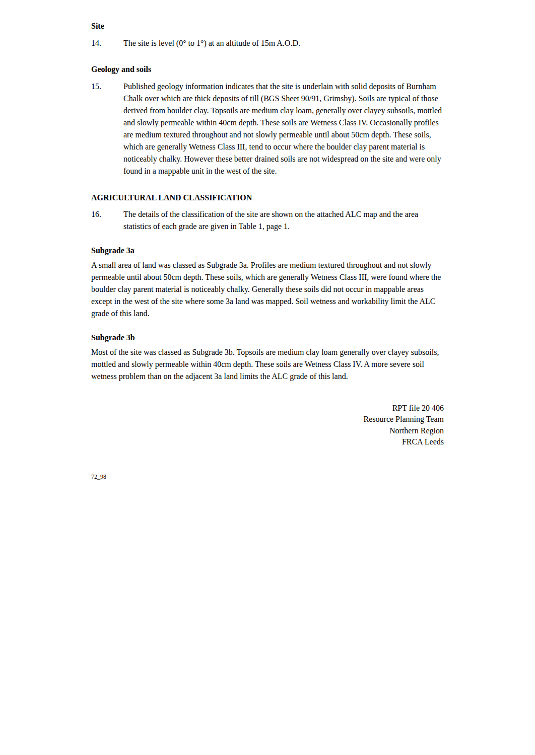Site
14.
The site is level (0° to 1°) at an altitude of 15m A.O.D.
Geology and soils
15.
Published geology information indicates that the site is underlain with solid deposits of Burnham Chalk over which are thick deposits of till (BGS Sheet 90/91, Grimsby). Soils are typical of those derived from boulder clay. Topsoils are medium clay loam, generally over clayey subsoils, mottled and slowly permeable within 40cm depth. These soils are Wetness Class IV. Occasionally profiles are medium textured throughout and not slowly permeable until about 50cm depth. These soils, which are generally Wetness Class III, tend to occur where the boulder clay parent material is noticeably chalky. However these better drained soils are not widespread on the site and were only found in a mappable unit in the west of the site.
AGRICULTURAL LAND CLASSIFICATION
16.
The details of the classification of the site are shown on the attached ALC map and the area statistics of each grade are given in Table 1, page 1.
Subgrade 3a
A small area of land was classed as Subgrade 3a. Profiles are medium textured throughout and not slowly permeable until about 50cm depth. These soils, which are generally Wetness Class III, were found where the boulder clay parent material is noticeably chalky. Generally these soils did not occur in mappable areas except in the west of the site where some 3a land was mapped. Soil wetness and workability limit the ALC grade of this land.
Subgrade 3b
Most of the site was classed as Subgrade 3b. Topsoils are medium clay loam generally over clayey subsoils, mottled and slowly permeable within 40cm depth. These soils are Wetness Class IV. A more severe soil wetness problem than on the adjacent 3a land limits the ALC grade of this land.
RPT file 20 406
Resource Planning Team
Northern Region
FRCA Leeds
72_98